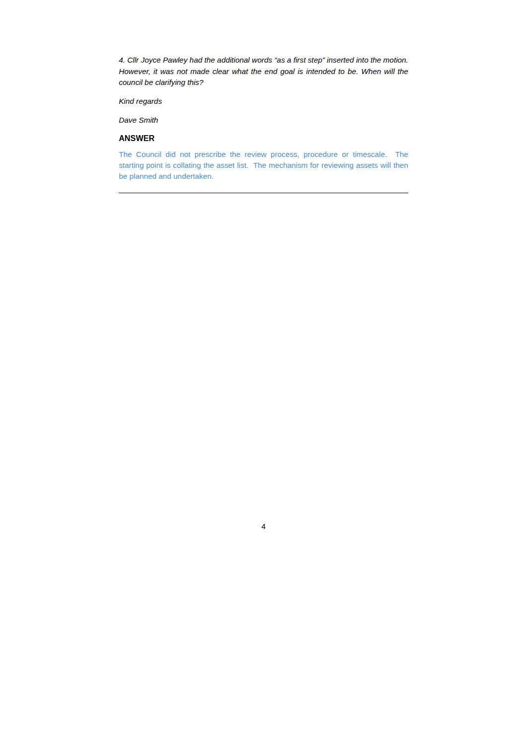4. Cllr Joyce Pawley had the additional words “as a first step” inserted into the motion. However, it was not made clear what the end goal is intended to be. When will the council be clarifying this?
Kind regards
Dave Smith
ANSWER
The Council did not prescribe the review process, procedure or timescale. The starting point is collating the asset list. The mechanism for reviewing assets will then be planned and undertaken.
4